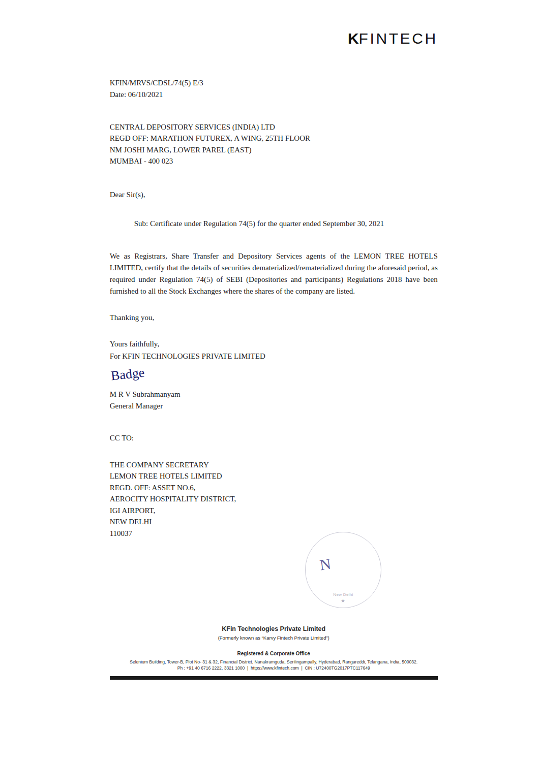KFINTECH
KFIN/MRVS/CDSL/74(5) E/3
Date: 06/10/2021
CENTRAL DEPOSITORY SERVICES (INDIA) LTD
REGD OFF: MARATHON FUTUREX, A WING, 25TH FLOOR
NM JOSHI MARG, LOWER PAREL (EAST)
MUMBAI - 400 023
Dear Sir(s),
Sub: Certificate under Regulation 74(5) for the quarter ended September 30, 2021
We as Registrars, Share Transfer and Depository Services agents of the LEMON TREE HOTELS LIMITED, certify that the details of securities dematerialized/rematerialized during the aforesaid period, as required under Regulation 74(5) of SEBI (Depositories and participants) Regulations 2018 have been furnished to all the Stock Exchanges where the shares of the company are listed.
Thanking you,
Yours faithfully,
For KFIN TECHNOLOGIES PRIVATE LIMITED
Badge
M R V Subrahmanyam
General Manager
CC TO:
THE COMPANY SECRETARY
LEMON TREE HOTELS LIMITED
REGD. OFF: ASSET NO.6,
AEROCITY HOSPITALITY DISTRICT,
IGI AIRPORT,
NEW DELHI
110037
N
New Delhi
★
KFin Technologies Private Limited
(Formerly known as “Karvy Fintech Private Limited”)
Registered & Corporate Office
Selenium Building, Tower-B, Plot No- 31 & 32, Financial District, Nanakramguda, Serilingampally, Hyderabad, Rangareddi, Telangana, India, 500032.
Ph : +91 40 6716 2222, 3321 1000 | https://www.kfintech.com | CIN : U72400TG2017PTC117649